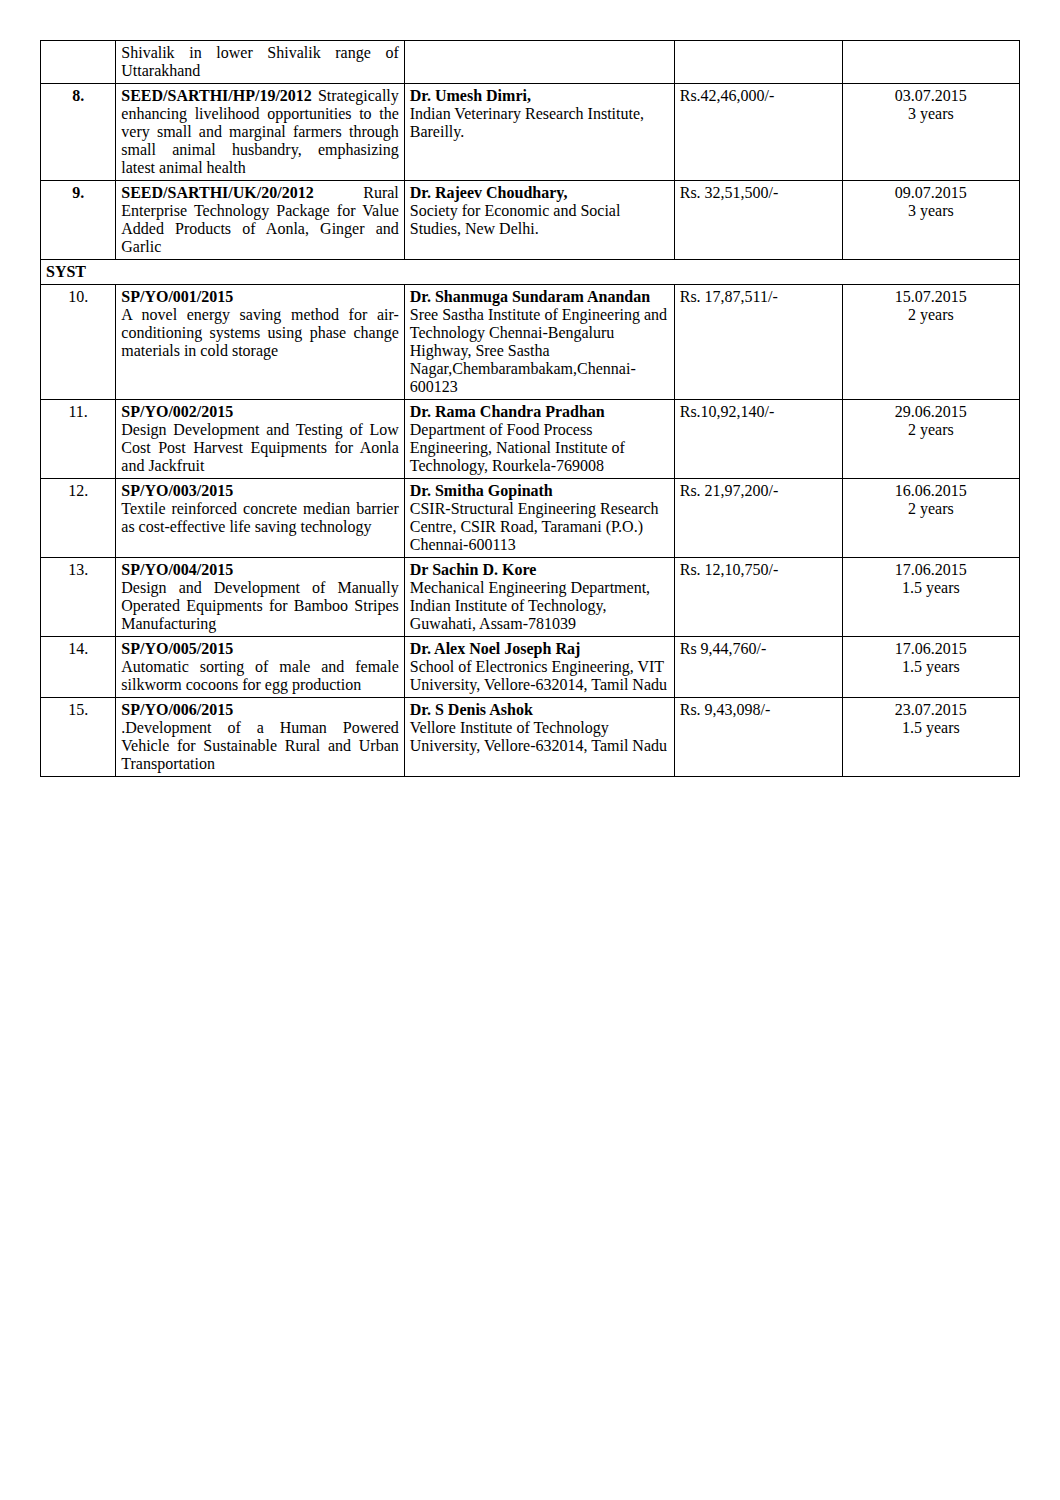| | Shivalik in lower Shivalik range of Uttarakhand | | | |
| 8. | SEED/SARTHI/HP/19/2012 Strategically enhancing livelihood opportunities to the very small and marginal farmers through small animal husbandry, emphasizing latest animal health | Dr. Umesh Dimri, Indian Veterinary Research Institute, Bareilly. | Rs.42,46,000/- | 03.07.2015 3 years |
| 9. | SEED/SARTHI/UK/20/2012 Rural Enterprise Technology Package for Value Added Products of Aonla, Ginger and Garlic | Dr. Rajeev Choudhary, Society for Economic and Social Studies, New Delhi. | Rs. 32,51,500/- | 09.07.2015 3 years |
| SYST |
| 10. | SP/YO/001/2015 A novel energy saving method for air-conditioning systems using phase change materials in cold storage | Dr. Shanmuga Sundaram Anandan Sree Sastha Institute of Engineering and Technology Chennai-Bengaluru Highway, Sree Sastha Nagar,Chembarambakam,Chennai-600123 | Rs. 17,87,511/- | 15.07.2015 2 years |
| 11. | SP/YO/002/2015 Design Development and Testing of Low Cost Post Harvest Equipments for Aonla and Jackfruit | Dr. Rama Chandra Pradhan Department of Food Process Engineering, National Institute of Technology, Rourkela-769008 | Rs.10,92,140/- | 29.06.2015 2 years |
| 12. | SP/YO/003/2015 Textile reinforced concrete median barrier as cost-effective life saving technology | Dr. Smitha Gopinath CSIR-Structural Engineering Research Centre, CSIR Road, Taramani (P.O.) Chennai-600113 | Rs. 21,97,200/- | 16.06.2015 2 years |
| 13. | SP/YO/004/2015 Design and Development of Manually Operated Equipments for Bamboo Stripes Manufacturing | Dr Sachin D. Kore Mechanical Engineering Department, Indian Institute of Technology, Guwahati, Assam-781039 | Rs. 12,10,750/- | 17.06.2015 1.5 years |
| 14. | SP/YO/005/2015 Automatic sorting of male and female silkworm cocoons for egg production | Dr. Alex Noel Joseph Raj School of Electronics Engineering, VIT University, Vellore-632014, Tamil Nadu | Rs 9,44,760/- | 17.06.2015 1.5 years |
| 15. | SP/YO/006/2015 .Development of a Human Powered Vehicle for Sustainable Rural and Urban Transportation | Dr. S Denis Ashok Vellore Institute of Technology University, Vellore-632014, Tamil Nadu | Rs. 9,43,098/- | 23.07.2015 1.5 years |